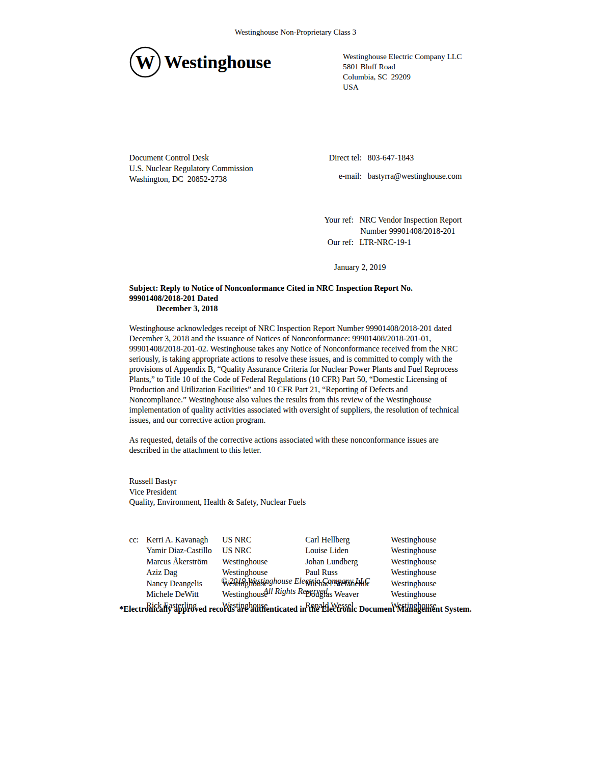Westinghouse Non-Proprietary Class 3
W Westinghouse
Westinghouse Electric Company LLC
5801 Bluff Road
Columbia, SC 29209
USA
Document Control Desk
U.S. Nuclear Regulatory Commission
Washington, DC 20852-2738
Direct tel:
803-647-1843
e-mail:
bastyrra@westinghouse.com
Your ref:
NRC Vendor Inspection Report
Number 99901408/2018-201
Our ref:
LTR-NRC-19-1
January 2, 2019
Subject: Reply to Notice of Nonconformance Cited in NRC Inspection Report No. 99901408/2018-201 Dated
December 3, 2018
Westinghouse acknowledges receipt of NRC Inspection Report Number 99901408/2018-201 dated December 3, 2018 and the issuance of Notices of Nonconformance: 99901408/2018-201-01, 99901408/2018-201-02. Westinghouse takes any Notice of Nonconformance received from the NRC seriously, is taking appropriate actions to resolve these issues, and is committed to comply with the provisions of Appendix B, “Quality Assurance Criteria for Nuclear Power Plants and Fuel Reprocess Plants,” to Title 10 of the Code of Federal Regulations (10 CFR) Part 50, “Domestic Licensing of Production and Utilization Facilities” and 10 CFR Part 21, “Reporting of Defects and Noncompliance.” Westinghouse also values the results from this review of the Westinghouse implementation of quality activities associated with oversight of suppliers, the resolution of technical issues, and our corrective action program.
As requested, details of the corrective actions associated with these nonconformance issues are described in the attachment to this letter.
Russell Bastyr
Vice President
Quality, Environment, Health & Safety, Nuclear Fuels
cc:
Kerri A. Kavanagh
US NRC
Carl Hellberg
Westinghouse
Yamir Diaz-Castillo
US NRC
Louise Liden
Westinghouse
Marcus Åkerström
Westinghouse
Johan Lundberg
Westinghouse
Aziz Dag
Westinghouse
Paul Russ
Westinghouse
Nancy Deangelis
Westinghouse
Michael Stefanchik
Westinghouse
Michele DeWitt
Westinghouse
Douglas Weaver
Westinghouse
Rick Easterling
Westinghouse
Ronald Wessel
Westinghouse
© 2019 Westinghouse Electric Company LLC
All Rights Reserved
*Electronically approved records are authenticated in the Electronic Document Management System.